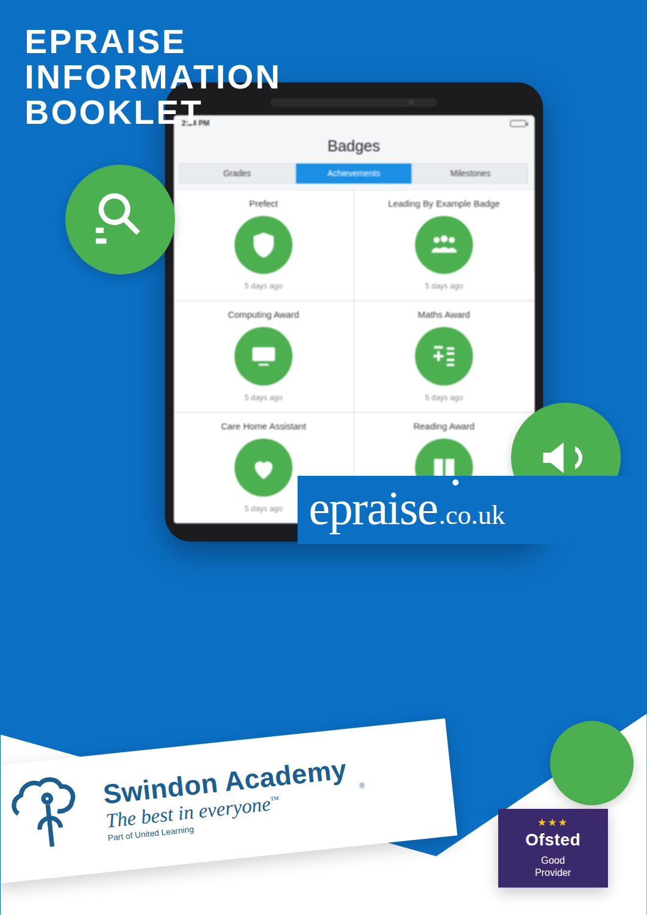ePraise Information Booklet
2:24 PM
Badges
Grades
Achievements
Milestones
Prefect
5 days ago
Leading By Example Badge
5 days ago
Computing Award
5 days ago
Maths Award
5 days ago
Care Home Assistant
5 days ago
Reading Award
5 days ago
epraise.co.uk
Swindon Academy
The best in everyone™
Part of United Learning
®
★★★
Ofsted
Good
Provider